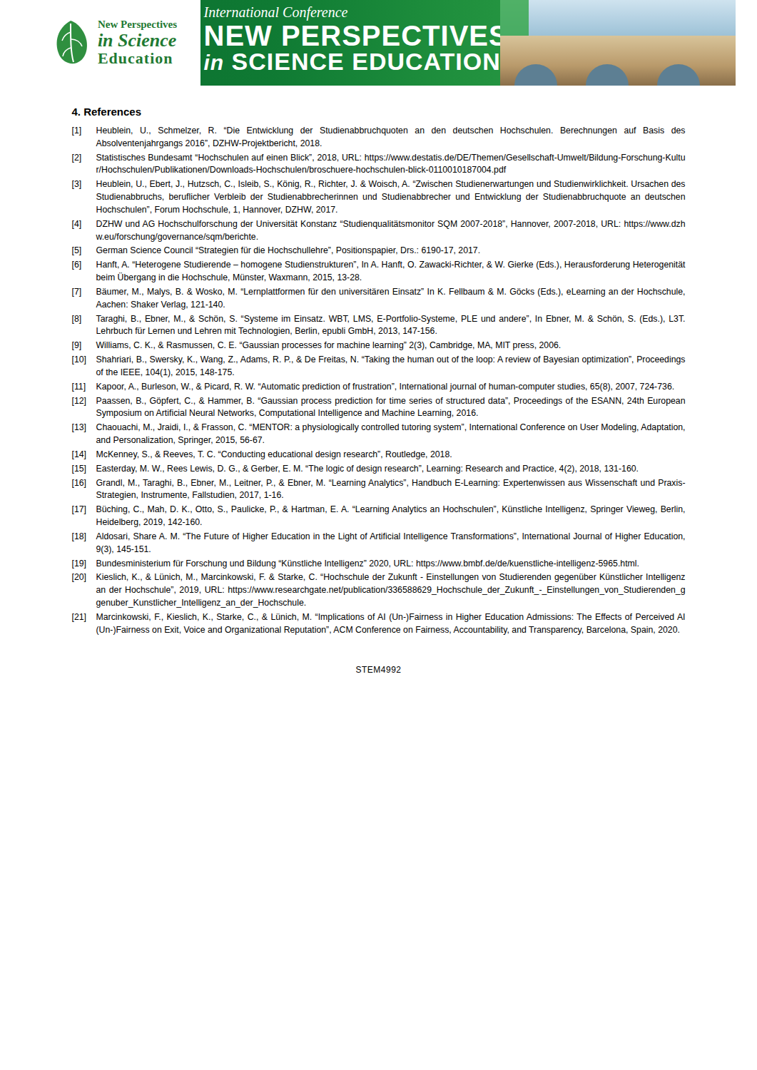New Perspectives
in Science
Education
International Conference
NEW PERSPECTIVES
in SCIENCE EDUCATION
4. References
[1] Heublein, U., Schmelzer, R. “Die Entwicklung der Studienabbruchquoten an den deutschen Hochschulen. Berechnungen auf Basis des Absolventenjahrgangs 2016”, DZHW-Projektbericht, 2018.
[2] Statistisches Bundesamt “Hochschulen auf einen Blick”, 2018, URL: https://www.destatis.de/DE/Themen/Gesellschaft-Umwelt/Bildung-Forschung-Kultur/Hochschulen/Publikationen/Downloads-Hochschulen/broschuere-hochschulen-blick-0110010187004.pdf
[3] Heublein, U., Ebert, J., Hutzsch, C., Isleib, S., König, R., Richter, J. & Woisch, A. “Zwischen Studienerwartungen und Studienwirklichkeit. Ursachen des Studienabbruchs, beruflicher Verbleib der Studienabbrecherinnen und Studienabbrecher und Entwicklung der Studienabbruchquote an deutschen Hochschulen”, Forum Hochschule, 1, Hannover, DZHW, 2017.
[4] DZHW und AG Hochschulforschung der Universität Konstanz “Studienqualitätsmonitor SQM 2007-2018”, Hannover, 2007-2018, URL: https://www.dzhw.eu/forschung/governance/sqm/berichte.
[5] German Science Council “Strategien für die Hochschullehre”, Positionspapier, Drs.: 6190-17, 2017.
[6] Hanft, A. “Heterogene Studierende – homogene Studienstrukturen”, In A. Hanft, O. Zawacki-Richter, & W. Gierke (Eds.), Herausforderung Heterogenität beim Übergang in die Hochschule, Münster, Waxmann, 2015, 13-28.
[7] Bäumer, M., Malys, B. & Wosko, M. “Lernplattformen für den universitären Einsatz” In K. Fellbaum & M. Göcks (Eds.), eLearning an der Hochschule, Aachen: Shaker Verlag, 121-140.
[8] Taraghi, B., Ebner, M., & Schön, S. “Systeme im Einsatz. WBT, LMS, E-Portfolio-Systeme, PLE und andere”, In Ebner, M. & Schön, S. (Eds.), L3T. Lehrbuch für Lernen und Lehren mit Technologien, Berlin, epubli GmbH, 2013, 147-156.
[9] Williams, C. K., & Rasmussen, C. E. “Gaussian processes for machine learning” 2(3), Cambridge, MA, MIT press, 2006.
[10] Shahriari, B., Swersky, K., Wang, Z., Adams, R. P., & De Freitas, N. “Taking the human out of the loop: A review of Bayesian optimization”, Proceedings of the IEEE, 104(1), 2015, 148-175.
[11] Kapoor, A., Burleson, W., & Picard, R. W. “Automatic prediction of frustration”, International journal of human-computer studies, 65(8), 2007, 724-736.
[12] Paassen, B., Göpfert, C., & Hammer, B. “Gaussian process prediction for time series of structured data”, Proceedings of the ESANN, 24th European Symposium on Artificial Neural Networks, Computational Intelligence and Machine Learning, 2016.
[13] Chaouachi, M., Jraidi, I., & Frasson, C. “MENTOR: a physiologically controlled tutoring system”, International Conference on User Modeling, Adaptation, and Personalization, Springer, 2015, 56-67.
[14] McKenney, S., & Reeves, T. C. “Conducting educational design research”, Routledge, 2018.
[15] Easterday, M. W., Rees Lewis, D. G., & Gerber, E. M. “The logic of design research”, Learning: Research and Practice, 4(2), 2018, 131-160.
[16] Grandl, M., Taraghi, B., Ebner, M., Leitner, P., & Ebner, M. “Learning Analytics”, Handbuch E-Learning: Expertenwissen aus Wissenschaft und Praxis-Strategien, Instrumente, Fallstudien, 2017, 1-16.
[17] Büching, C., Mah, D. K., Otto, S., Paulicke, P., & Hartman, E. A. “Learning Analytics an Hochschulen”, Künstliche Intelligenz, Springer Vieweg, Berlin, Heidelberg, 2019, 142-160.
[18] Aldosari, Share A. M. “The Future of Higher Education in the Light of Artificial Intelligence Transformations”, International Journal of Higher Education, 9(3), 145-151.
[19] Bundesministerium für Forschung und Bildung “Künstliche Intelligenz” 2020, URL: https://www.bmbf.de/de/kuenstliche-intelligenz-5965.html.
[20] Kieslich, K., & Lünich, M., Marcinkowski, F. & Starke, C. “Hochschule der Zukunft - Einstellungen von Studierenden gegenüber Künstlicher Intelligenz an der Hochschule”, 2019, URL: https://www.researchgate.net/publication/336588629_Hochschule_der_Zukunft_-_Einstellungen_von_Studierenden_ggenuber_Kunstlicher_Intelligenz_an_der_Hochschule.
[21] Marcinkowski, F., Kieslich, K., Starke, C., & Lünich, M. “Implications of AI (Un-)Fairness in Higher Education Admissions: The Effects of Perceived AI (Un-)Fairness on Exit, Voice and Organizational Reputation”, ACM Conference on Fairness, Accountability, and Transparency, Barcelona, Spain, 2020.
STEM4992